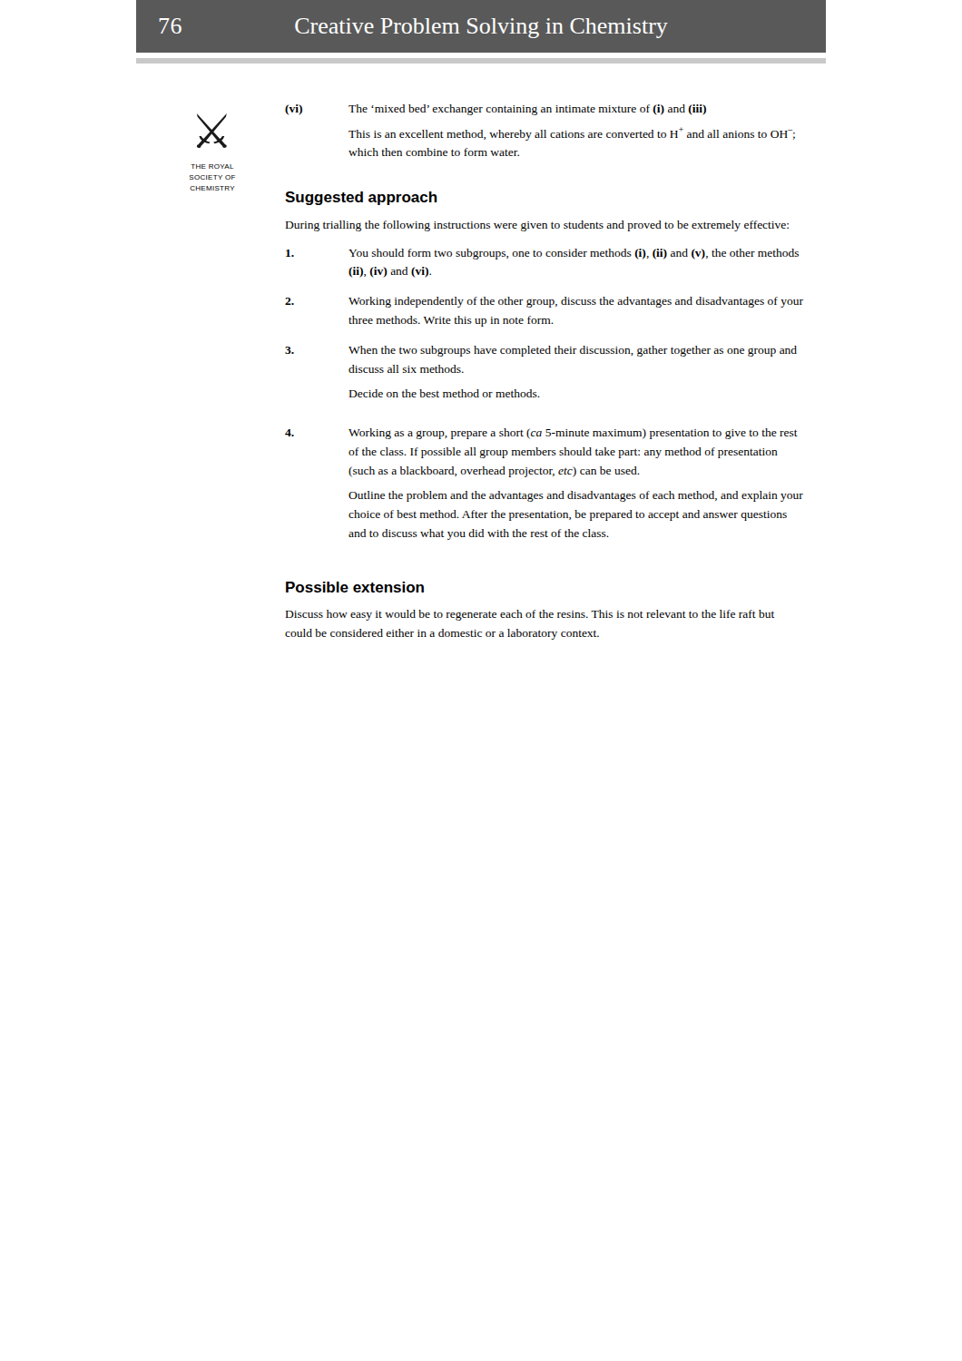76
Creative Problem Solving in Chemistry
⚔
THE ROYAL
SOCIETY OF
CHEMISTRY
(vi)
The ‘mixed bed’ exchanger containing an intimate mixture of (i) and (iii)
This is an excellent method, whereby all cations are converted to H+ and all anions to OH–; which then combine to form water.
Suggested approach
During trialling the following instructions were given to students and proved to be extremely effective:
1.
You should form two subgroups, one to consider methods (i), (ii) and (v), the other methods (ii), (iv) and (vi).
2.
Working independently of the other group, discuss the advantages and disadvantages of your three methods. Write this up in note form.
3.
When the two subgroups have completed their discussion, gather together as one group and discuss all six methods.
Decide on the best method or methods.
4.
Working as a group, prepare a short (ca 5-minute maximum) presentation to give to the rest of the class. If possible all group members should take part: any method of presentation (such as a blackboard, overhead projector, etc) can be used.
Outline the problem and the advantages and disadvantages of each method, and explain your choice of best method. After the presentation, be prepared to accept and answer questions and to discuss what you did with the rest of the class.
Possible extension
Discuss how easy it would be to regenerate each of the resins. This is not relevant to the life raft but could be considered either in a domestic or a laboratory context.